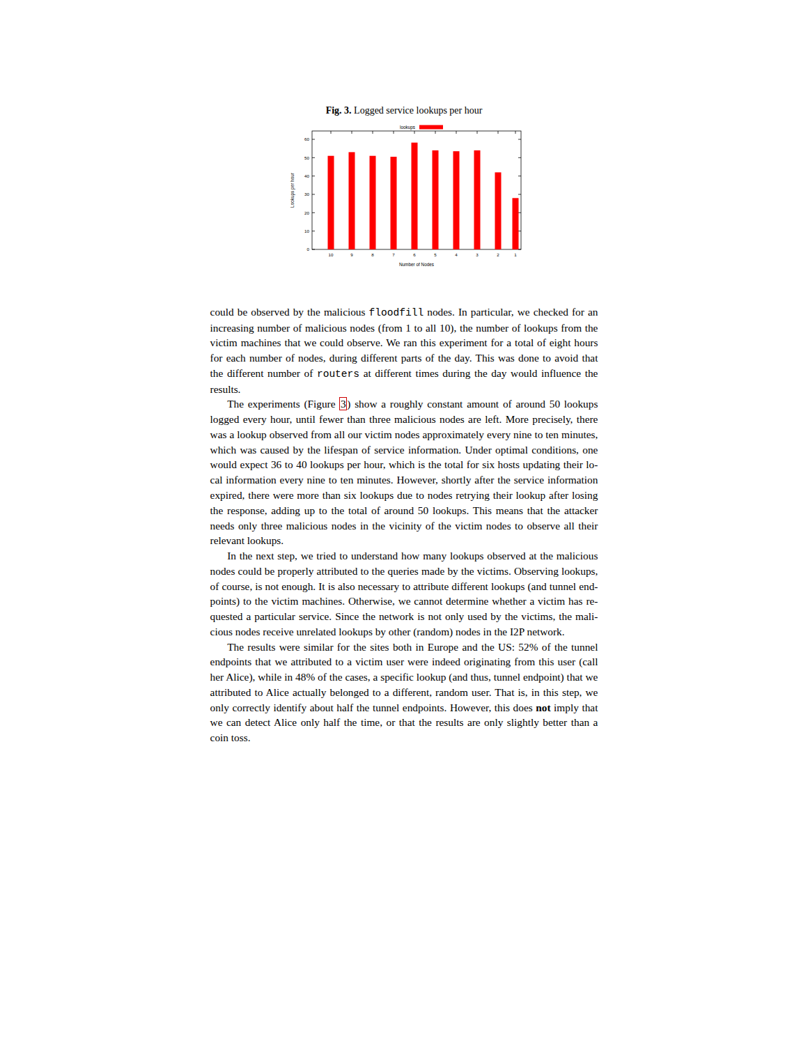Fig. 3. Logged service lookups per hour
0 10 20 30 40 50 60 Lookups per hour 10 9 8 7 6 5 4 3 2 1 Number of Nodes lookups
could be observed by the malicious floodfill nodes. In particular, we checked for an increasing number of malicious nodes (from 1 to all 10), the number of lookups from the victim machines that we could observe. We ran this experiment for a total of eight hours for each number of nodes, during different parts of the day. This was done to avoid that the different number of routers at different times during the day would influence the results.
The experiments (Figure 3) show a roughly constant amount of around 50 lookups logged every hour, until fewer than three malicious nodes are left. More precisely, there was a lookup observed from all our victim nodes approximately every nine to ten minutes, which was caused by the lifespan of service information. Under optimal conditions, one would expect 36 to 40 lookups per hour, which is the total for six hosts updating their local information every nine to ten minutes. However, shortly after the service information expired, there were more than six lookups due to nodes retrying their lookup after losing the response, adding up to the total of around 50 lookups. This means that the attacker needs only three malicious nodes in the vicinity of the victim nodes to observe all their relevant lookups.
In the next step, we tried to understand how many lookups observed at the malicious nodes could be properly attributed to the queries made by the victims. Observing lookups, of course, is not enough. It is also necessary to attribute different lookups (and tunnel endpoints) to the victim machines. Otherwise, we cannot determine whether a victim has requested a particular service. Since the network is not only used by the victims, the malicious nodes receive unrelated lookups by other (random) nodes in the I2P network.
The results were similar for the sites both in Europe and the US: 52% of the tunnel endpoints that we attributed to a victim user were indeed originating from this user (call her Alice), while in 48% of the cases, a specific lookup (and thus, tunnel endpoint) that we attributed to Alice actually belonged to a different, random user. That is, in this step, we only correctly identify about half the tunnel endpoints. However, this does not imply that we can detect Alice only half the time, or that the results are only slightly better than a coin toss.